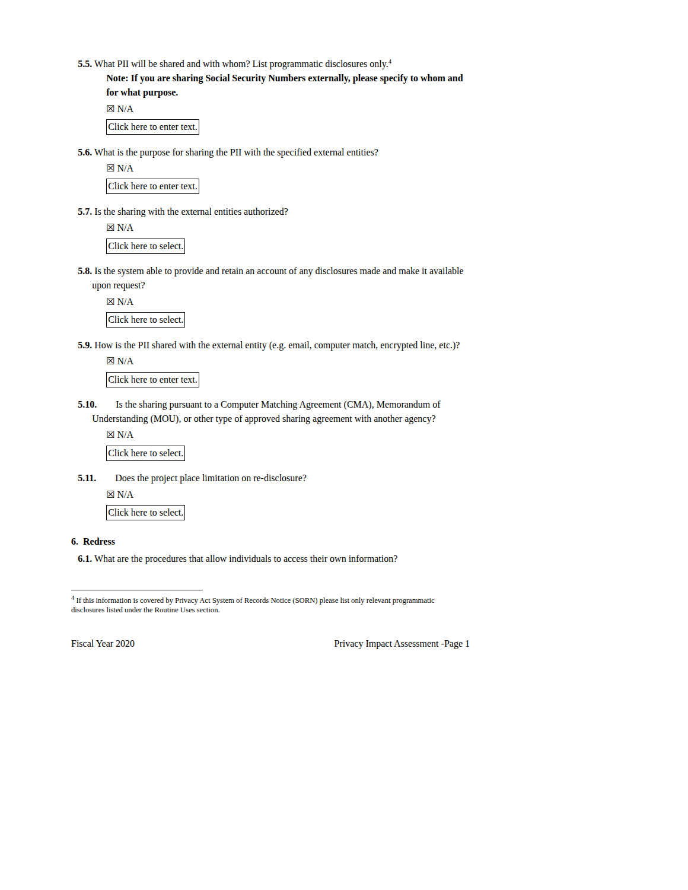5.5. What PII will be shared and with whom? List programmatic disclosures only.4 Note: If you are sharing Social Security Numbers externally, please specify to whom and for what purpose.
☒ N/A
Click here to enter text.
5.6. What is the purpose for sharing the PII with the specified external entities?
☒ N/A
Click here to enter text.
5.7. Is the sharing with the external entities authorized?
☒ N/A
Click here to select.
5.8. Is the system able to provide and retain an account of any disclosures made and make it available upon request?
☒ N/A
Click here to select.
5.9. How is the PII shared with the external entity (e.g. email, computer match, encrypted line, etc.)?
☒ N/A
Click here to enter text.
5.10. Is the sharing pursuant to a Computer Matching Agreement (CMA), Memorandum of Understanding (MOU), or other type of approved sharing agreement with another agency?
☒ N/A
Click here to select.
5.11. Does the project place limitation on re-disclosure?
☒ N/A
Click here to select.
6. Redress
6.1. What are the procedures that allow individuals to access their own information?
4 If this information is covered by Privacy Act System of Records Notice (SORN) please list only relevant programmatic disclosures listed under the Routine Uses section.
Fiscal Year 2020 Privacy Impact Assessment -Page 1